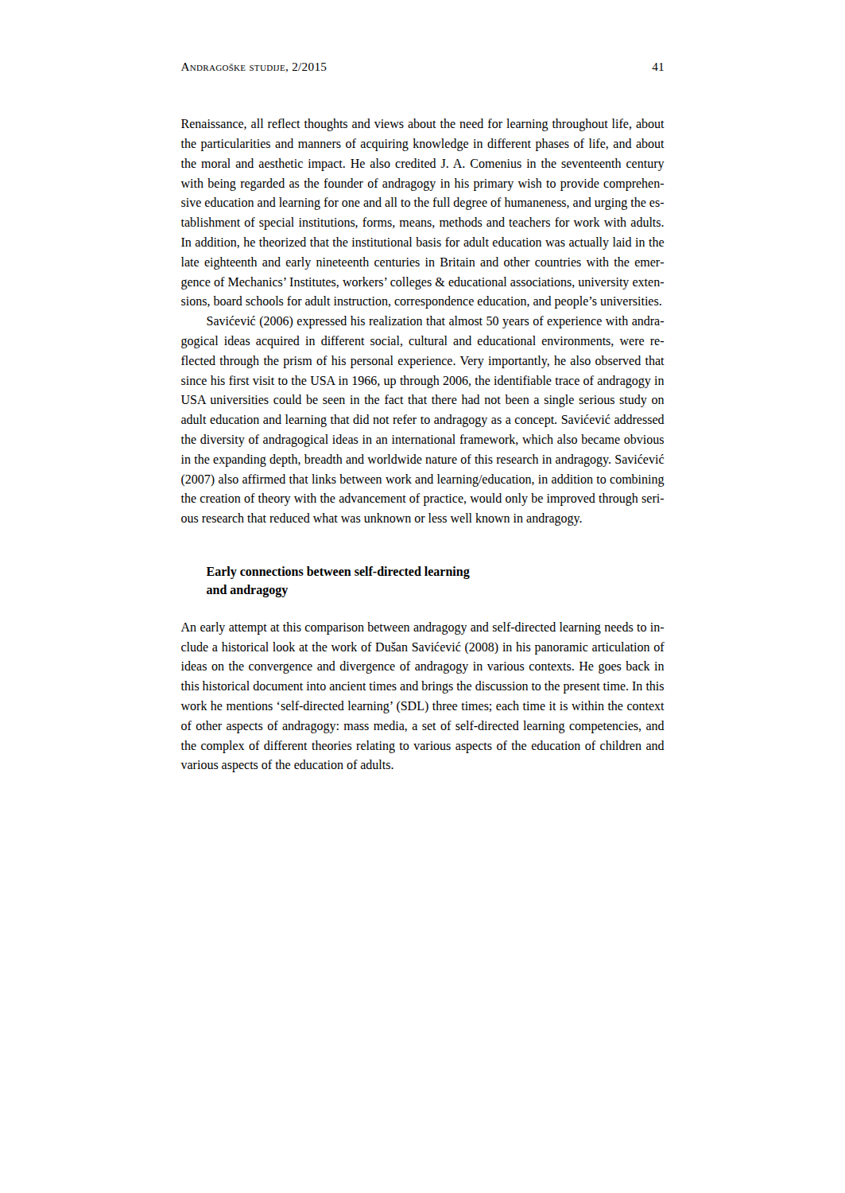Andragoške studije, 2/2015 41
Renaissance, all reflect thoughts and views about the need for learning throughout life, about the particularities and manners of acquiring knowledge in different phases of life, and about the moral and aesthetic impact. He also credited J. A. Comenius in the seventeenth century with being regarded as the founder of andragogy in his primary wish to provide comprehensive education and learning for one and all to the full degree of humaneness, and urging the establishment of special institutions, forms, means, methods and teachers for work with adults. In addition, he theorized that the institutional basis for adult education was actually laid in the late eighteenth and early nineteenth centuries in Britain and other countries with the emergence of Mechanics’ Institutes, workers’ colleges & educational associations, university extensions, board schools for adult instruction, correspondence education, and people’s universities.
Savićević (2006) expressed his realization that almost 50 years of experience with andragogical ideas acquired in different social, cultural and educational environments, were reflected through the prism of his personal experience. Very importantly, he also observed that since his first visit to the USA in 1966, up through 2006, the identifiable trace of andragogy in USA universities could be seen in the fact that there had not been a single serious study on adult education and learning that did not refer to andragogy as a concept. Savićević addressed the diversity of andragogical ideas in an international framework, which also became obvious in the expanding depth, breadth and worldwide nature of this research in andragogy. Savićević (2007) also affirmed that links between work and learning/education, in addition to combining the creation of theory with the advancement of practice, would only be improved through serious research that reduced what was unknown or less well known in andragogy.
Early connections between self-directed learning and andragogy
An early attempt at this comparison between andragogy and self-directed learning needs to include a historical look at the work of Dušan Savićević (2008) in his panoramic articulation of ideas on the convergence and divergence of andragogy in various contexts. He goes back in this historical document into ancient times and brings the discussion to the present time. In this work he mentions ‘self-directed learning’ (SDL) three times; each time it is within the context of other aspects of andragogy: mass media, a set of self-directed learning competencies, and the complex of different theories relating to various aspects of the education of children and various aspects of the education of adults.